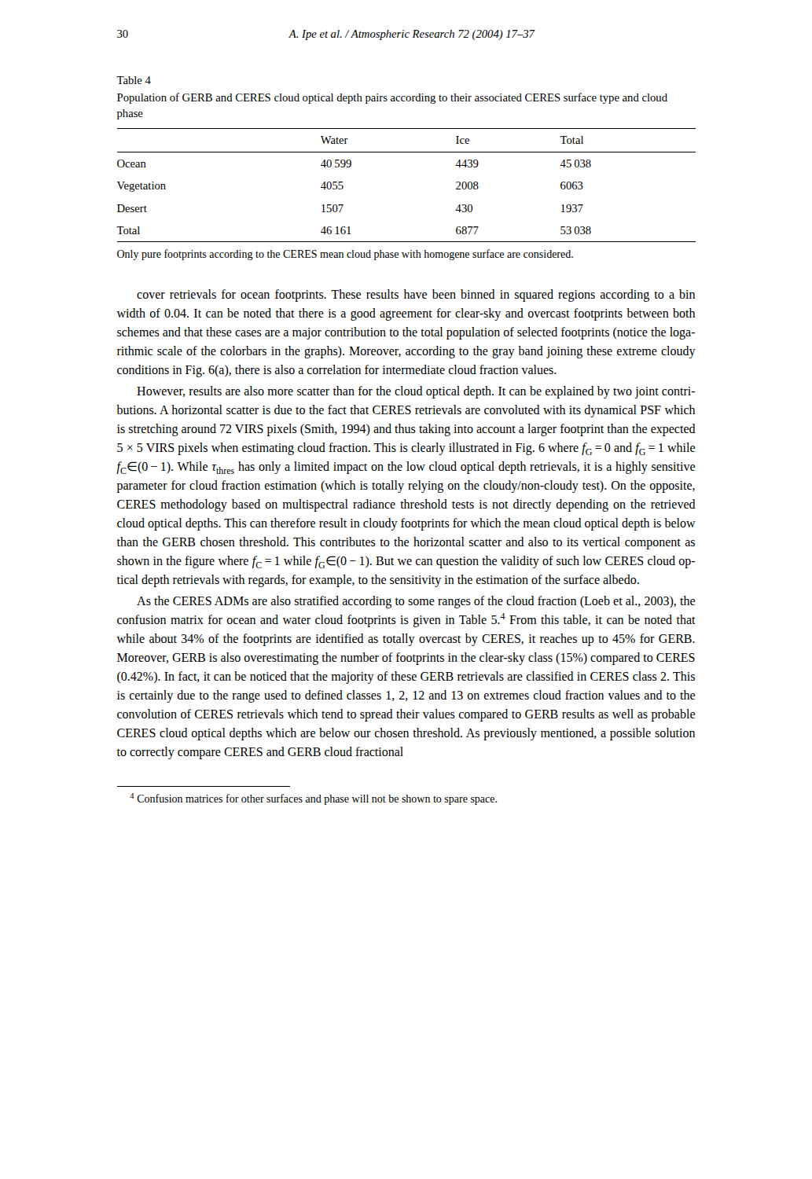30 A. Ipe et al. / Atmospheric Research 72 (2004) 17–37
Table 4
Population of GERB and CERES cloud optical depth pairs according to their associated CERES surface type and cloud phase
| | Water | Ice | Total |
| --- | --- | --- | --- |
| Ocean | 40 599 | 4439 | 45 038 |
| Vegetation | 4055 | 2008 | 6063 |
| Desert | 1507 | 430 | 1937 |
| Total | 46 161 | 6877 | 53 038 |
Only pure footprints according to the CERES mean cloud phase with homogene surface are considered.
cover retrievals for ocean footprints. These results have been binned in squared regions according to a bin width of 0.04. It can be noted that there is a good agreement for clear-sky and overcast footprints between both schemes and that these cases are a major contribution to the total population of selected footprints (notice the logarithmic scale of the colorbars in the graphs). Moreover, according to the gray band joining these extreme cloudy conditions in Fig. 6(a), there is also a correlation for intermediate cloud fraction values.
However, results are also more scatter than for the cloud optical depth. It can be explained by two joint contributions. A horizontal scatter is due to the fact that CERES retrievals are convoluted with its dynamical PSF which is stretching around 72 VIRS pixels (Smith, 1994) and thus taking into account a larger footprint than the expected 5 × 5 VIRS pixels when estimating cloud fraction. This is clearly illustrated in Fig. 6 where fG = 0 and fG = 1 while fC∈(0 − 1). While τthres has only a limited impact on the low cloud optical depth retrievals, it is a highly sensitive parameter for cloud fraction estimation (which is totally relying on the cloudy/non-cloudy test). On the opposite, CERES methodology based on multispectral radiance threshold tests is not directly depending on the retrieved cloud optical depths. This can therefore result in cloudy footprints for which the mean cloud optical depth is below than the GERB chosen threshold. This contributes to the horizontal scatter and also to its vertical component as shown in the figure where fC = 1 while fG∈(0 − 1). But we can question the validity of such low CERES cloud optical depth retrievals with regards, for example, to the sensitivity in the estimation of the surface albedo.
As the CERES ADMs are also stratified according to some ranges of the cloud fraction (Loeb et al., 2003), the confusion matrix for ocean and water cloud footprints is given in Table 5.4 From this table, it can be noted that while about 34% of the footprints are identified as totally overcast by CERES, it reaches up to 45% for GERB. Moreover, GERB is also overestimating the number of footprints in the clear-sky class (15%) compared to CERES (0.42%). In fact, it can be noticed that the majority of these GERB retrievals are classified in CERES class 2. This is certainly due to the range used to defined classes 1, 2, 12 and 13 on extremes cloud fraction values and to the convolution of CERES retrievals which tend to spread their values compared to GERB results as well as probable CERES cloud optical depths which are below our chosen threshold. As previously mentioned, a possible solution to correctly compare CERES and GERB cloud fractional
4Confusion matrices for other surfaces and phase will not be shown to spare space.